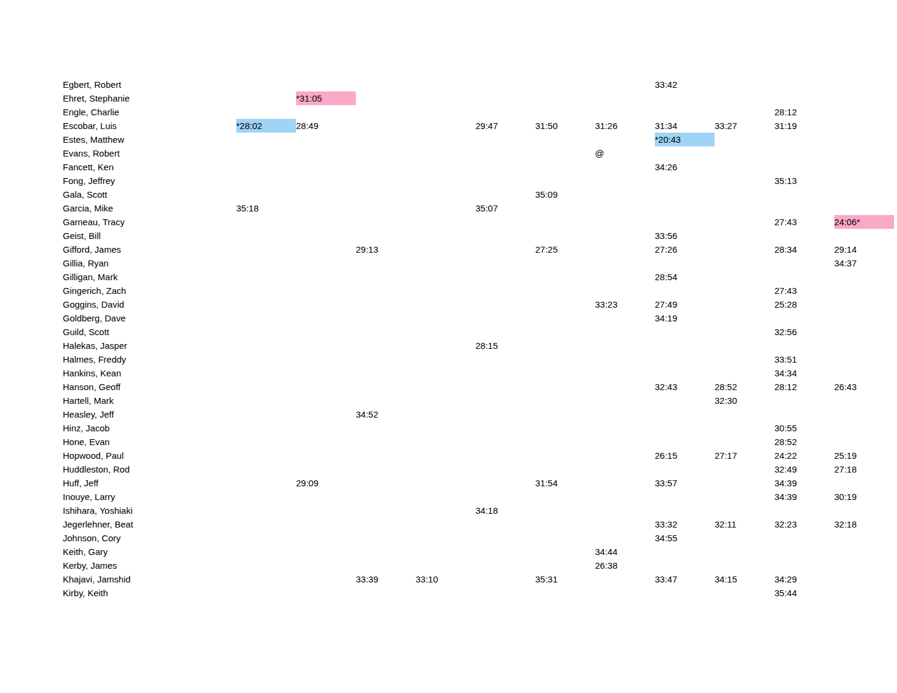| Egbert, Robert | | | | | | | | 33:42 | | |
| Ehret, Stephanie | | *31:05 | | | | | | | | |
| Engle, Charlie | | | | | | | | | | 28:12 |
| Escobar, Luis | *28:02 | 28:49 | | | 29:47 | 31:50 | 31:26 | 31:34 | 33:27 | 31:19 |
| Estes, Matthew | | | | | | | | *20:43 | | |
| Evans, Robert | | | | | | | @ | | | |
| Fancett, Ken | | | | | | | | 34:26 | | |
| Fong, Jeffrey | | | | | | | | | | 35:13 |
| Gala, Scott | | | | | | 35:09 | | | | |
| Garcia, Mike | 35:18 | | | | 35:07 | | | | | |
| Garneau, Tracy | | | | | | | | | | 27:43 | 24:06* |
| Geist, Bill | | | | | | | | 33:56 | | |
| Gifford, James | | | 29:13 | | | 27:25 | | 27:26 | | 28:34 | 29:14 |
| Gillia, Ryan | | | | | | | | | | | 34:37 |
| Gilligan, Mark | | | | | | | | 28:54 | | |
| Gingerich, Zach | | | | | | | | | | 27:43 |
| Goggins, David | | | | | | | 33:23 | 27:49 | | 25:28 |
| Goldberg, Dave | | | | | | | | 34:19 | | |
| Guild, Scott | | | | | | | | | | 32:56 |
| Halekas, Jasper | | | | | 28:15 | | | | | |
| Halmes, Freddy | | | | | | | | | | 33:51 |
| Hankins, Kean | | | | | | | | | | 34:34 |
| Hanson, Geoff | | | | | | | | 32:43 | 28:52 | 28:12 | 26:43 |
| Hartell, Mark | | | | | | | | | 32:30 | |
| Heasley, Jeff | | | 34:52 | | | | | | | |
| Hinz, Jacob | | | | | | | | | | 30:55 |
| Hone, Evan | | | | | | | | | | 28:52 |
| Hopwood, Paul | | | | | | | | 26:15 | 27:17 | 24:22 | 25:19 |
| Huddleston, Rod | | | | | | | | | | 32:49 | 27:18 |
| Huff, Jeff | | 29:09 | | | | 31:54 | | 33:57 | | 34:39 |
| Inouye, Larry | | | | | | | | | | 34:39 | 30:19 |
| Ishihara, Yoshiaki | | | | | 34:18 | | | | | |
| Jegerlehner, Beat | | | | | | | | 33:32 | 32:11 | 32:23 | 32:18 |
| Johnson, Cory | | | | | | | | 34:55 | | |
| Keith, Gary | | | | | | | 34:44 | | | |
| Kerby, James | | | | | | | 26:38 | | | |
| Khajavi, Jamshid | | | 33:39 | 33:10 | | 35:31 | | 33:47 | 34:15 | 34:29 |
| Kirby, Keith | | | | | | | | | | 35:44 |